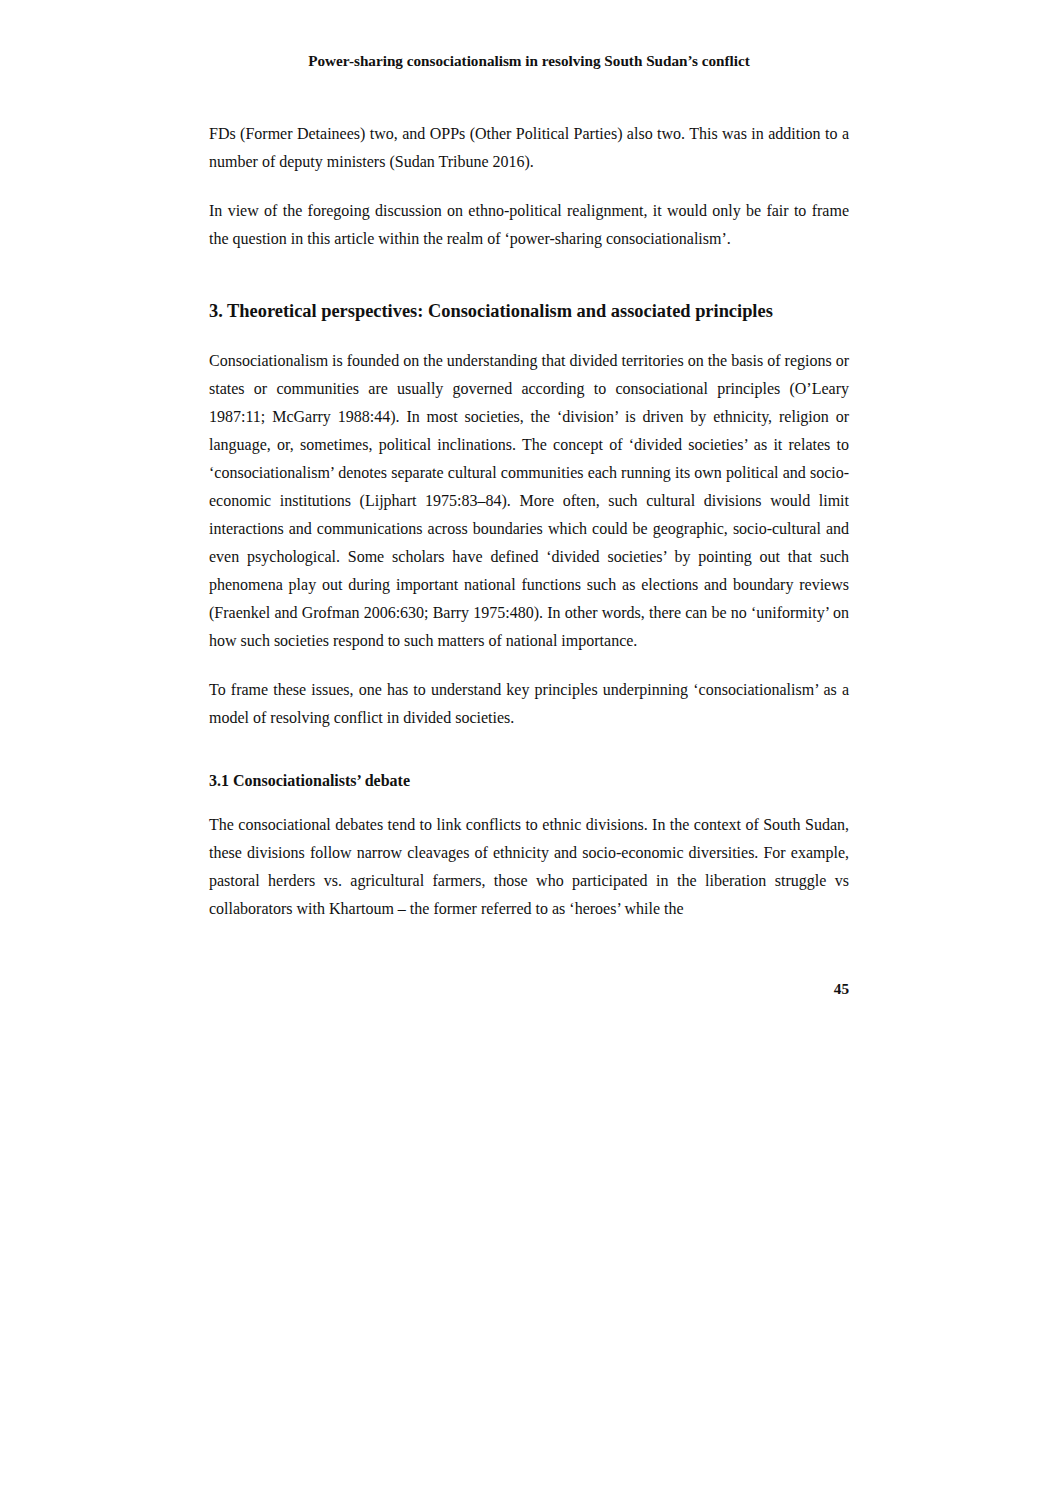Power-sharing consociationalism in resolving South Sudan’s conflict
FDs (Former Detainees) two, and OPPs (Other Political Parties) also two. This was in addition to a number of deputy ministers (Sudan Tribune 2016).
In view of the foregoing discussion on ethno-political realignment, it would only be fair to frame the question in this article within the realm of ‘power-sharing consociationalism’.
3. Theoretical perspectives: Consociationalism and associated principles
Consociationalism is founded on the understanding that divided territories on the basis of regions or states or communities are usually governed according to consociational principles (O’Leary 1987:11; McGarry 1988:44). In most societies, the ‘division’ is driven by ethnicity, religion or language, or, sometimes, political inclinations. The concept of ‘divided societies’ as it relates to ‘consociationalism’ denotes separate cultural communities each running its own political and socio-economic institutions (Lijphart 1975:83–84). More often, such cultural divisions would limit interactions and communications across boundaries which could be geographic, socio-cultural and even psychological. Some scholars have defined ‘divided societies’ by pointing out that such phenomena play out during important national functions such as elections and boundary reviews (Fraenkel and Grofman 2006:630; Barry 1975:480). In other words, there can be no ‘uniformity’ on how such societies respond to such matters of national importance.
To frame these issues, one has to understand key principles underpinning ‘consociationalism’ as a model of resolving conflict in divided societies.
3.1 Consociationalists’ debate
The consociational debates tend to link conflicts to ethnic divisions. In the context of South Sudan, these divisions follow narrow cleavages of ethnicity and socio-economic diversities. For example, pastoral herders vs. agricultural farmers, those who participated in the liberation struggle vs collaborators with Khartoum – the former referred to as ‘heroes’ while the
45